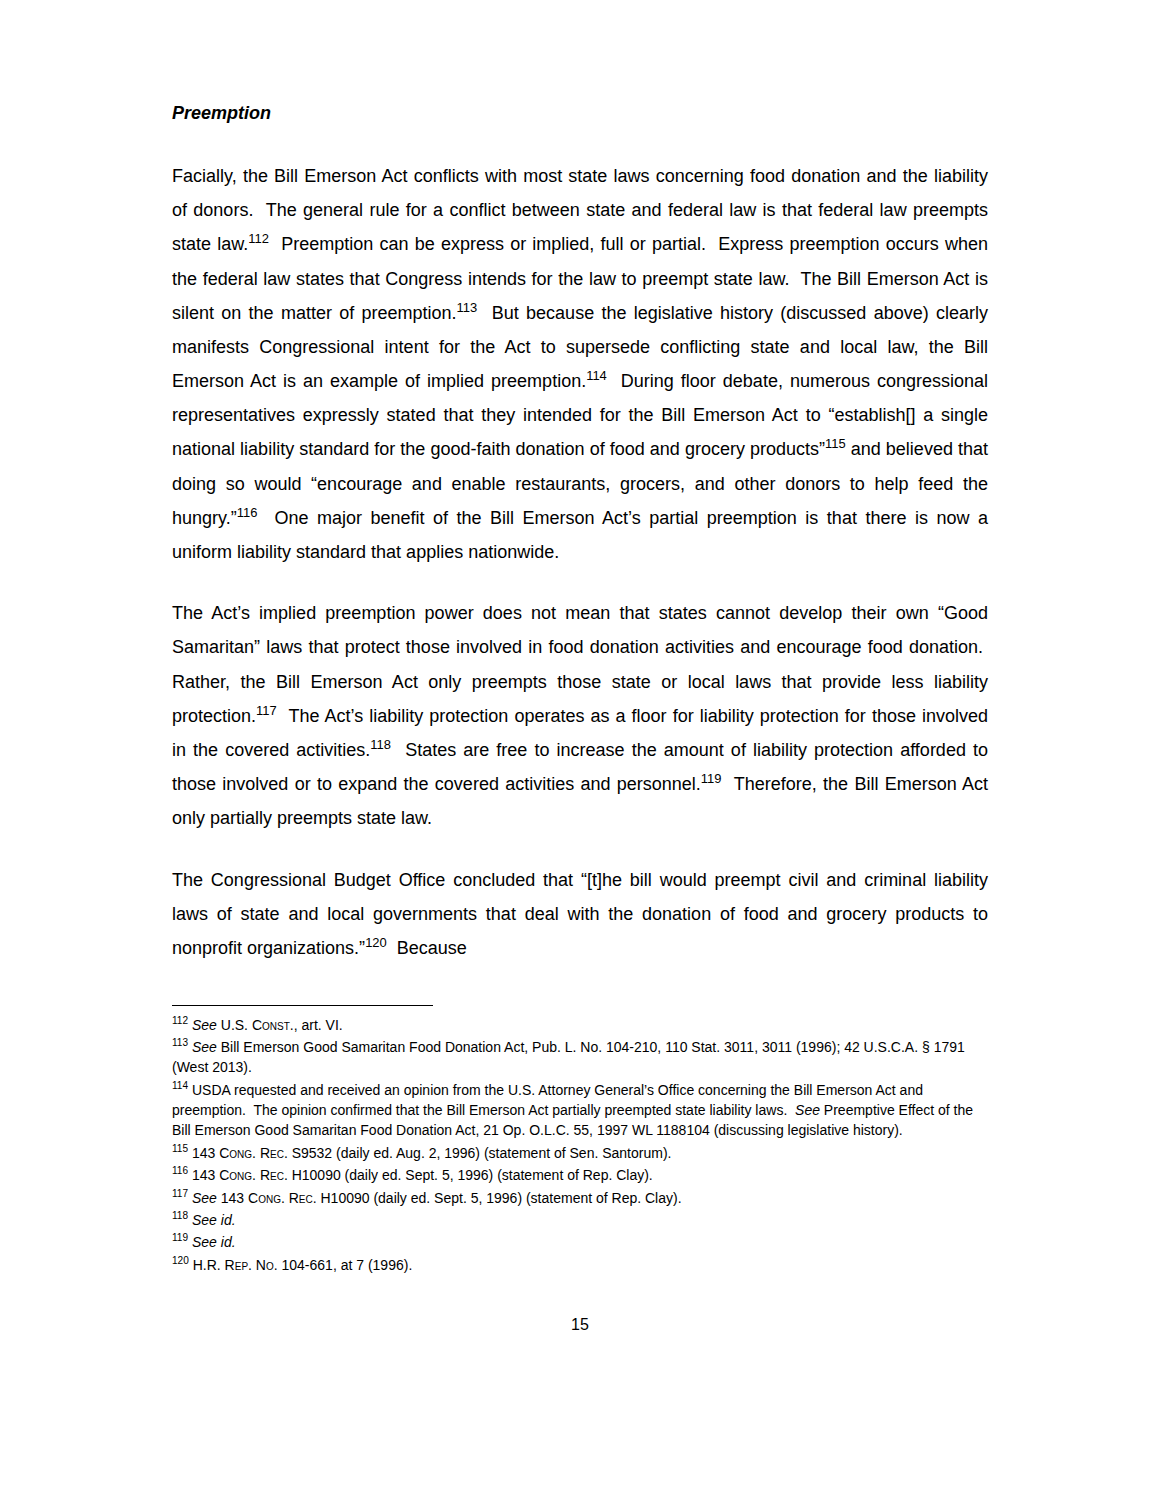Preemption
Facially, the Bill Emerson Act conflicts with most state laws concerning food donation and the liability of donors. The general rule for a conflict between state and federal law is that federal law preempts state law.112 Preemption can be express or implied, full or partial. Express preemption occurs when the federal law states that Congress intends for the law to preempt state law. The Bill Emerson Act is silent on the matter of preemption.113 But because the legislative history (discussed above) clearly manifests Congressional intent for the Act to supersede conflicting state and local law, the Bill Emerson Act is an example of implied preemption.114 During floor debate, numerous congressional representatives expressly stated that they intended for the Bill Emerson Act to “establish[] a single national liability standard for the good-faith donation of food and grocery products”115 and believed that doing so would “encourage and enable restaurants, grocers, and other donors to help feed the hungry.”116 One major benefit of the Bill Emerson Act’s partial preemption is that there is now a uniform liability standard that applies nationwide.
The Act’s implied preemption power does not mean that states cannot develop their own “Good Samaritan” laws that protect those involved in food donation activities and encourage food donation. Rather, the Bill Emerson Act only preempts those state or local laws that provide less liability protection.117 The Act’s liability protection operates as a floor for liability protection for those involved in the covered activities.118 States are free to increase the amount of liability protection afforded to those involved or to expand the covered activities and personnel.119 Therefore, the Bill Emerson Act only partially preempts state law.
The Congressional Budget Office concluded that “[t]he bill would preempt civil and criminal liability laws of state and local governments that deal with the donation of food and grocery products to nonprofit organizations.”120 Because
112 See U.S. Const., art. VI.
113 See Bill Emerson Good Samaritan Food Donation Act, Pub. L. No. 104-210, 110 Stat. 3011, 3011 (1996); 42 U.S.C.A. § 1791 (West 2013).
114 USDA requested and received an opinion from the U.S. Attorney General’s Office concerning the Bill Emerson Act and preemption. The opinion confirmed that the Bill Emerson Act partially preempted state liability laws. See Preemptive Effect of the Bill Emerson Good Samaritan Food Donation Act, 21 Op. O.L.C. 55, 1997 WL 1188104 (discussing legislative history).
115 143 Cong. Rec. S9532 (daily ed. Aug. 2, 1996) (statement of Sen. Santorum).
116 143 Cong. Rec. H10090 (daily ed. Sept. 5, 1996) (statement of Rep. Clay).
117 See 143 Cong. Rec. H10090 (daily ed. Sept. 5, 1996) (statement of Rep. Clay).
118 See id.
119 See id.
120 H.R. Rep. No. 104-661, at 7 (1996).
15